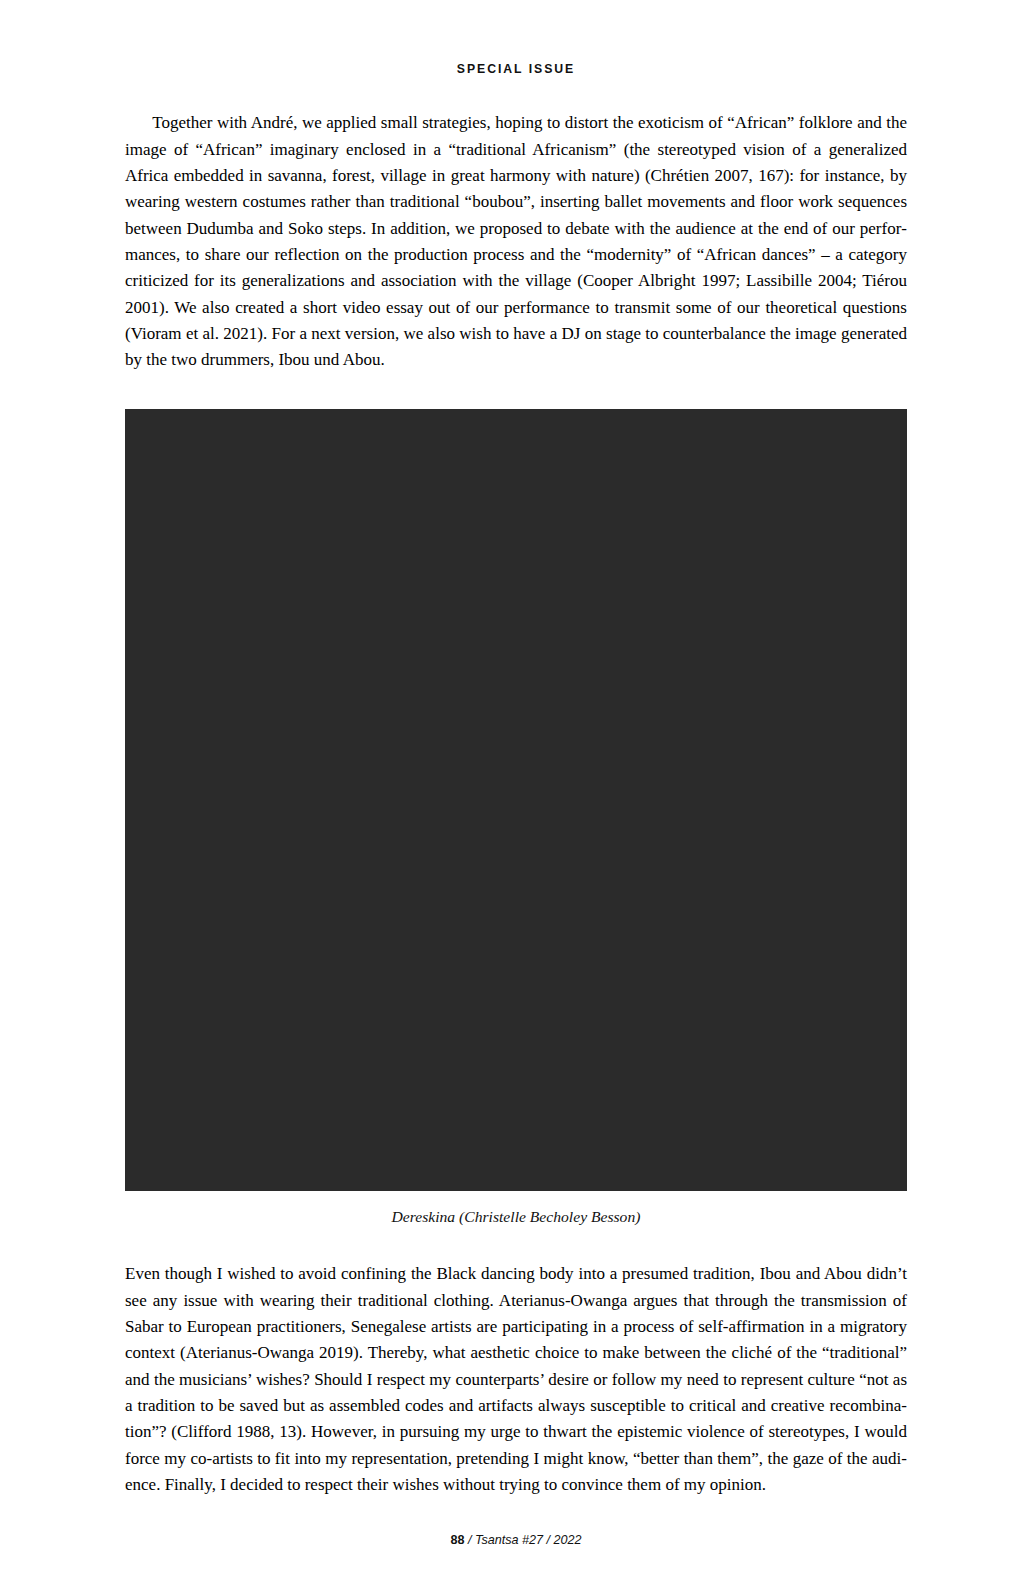Special Issue
Together with André, we applied small strategies, hoping to distort the exoticism of “African” folklore and the image of “African” imaginary enclosed in a “traditional Africanism” (the stereotyped vision of a generalized Africa embedded in savanna, forest, village in great harmony with nature) (Chrétien 2007, 167): for instance, by wearing western costumes rather than traditional “boubou”, inserting ballet movements and floor work sequences between Dudumba and Soko steps. In addition, we proposed to debate with the audience at the end of our performances, to share our reflection on the production process and the “modernity” of “African dances” – a category criticized for its generalizations and association with the village (Cooper Albright 1997; Lassibille 2004; Tiérou 2001). We also created a short video essay out of our performance to transmit some of our theoretical questions (Vioram et al. 2021). For a next version, we also wish to have a DJ on stage to counterbalance the image generated by the two drummers, Ibou und Abou.
Dereskina (Christelle Becholey Besson)
Even though I wished to avoid confining the Black dancing body into a presumed tradition, Ibou and Abou didn’t see any issue with wearing their traditional clothing. Aterianus-Owanga argues that through the transmission of Sabar to European practitioners, Senegalese artists are participating in a process of self-affirmation in a migratory context (Aterianus-Owanga 2019). Thereby, what aesthetic choice to make between the cliché of the “traditional” and the musicians’ wishes? Should I respect my counterparts’ desire or follow my need to represent culture “not as a tradition to be saved but as assembled codes and artifacts always susceptible to critical and creative recombination”? (Clifford 1988, 13). However, in pursuing my urge to thwart the epistemic violence of stereotypes, I would force my co-artists to fit into my representation, pretending I might know, “better than them”, the gaze of the audience. Finally, I decided to respect their wishes without trying to convince them of my opinion.
88 / Tsantsa #27 / 2022